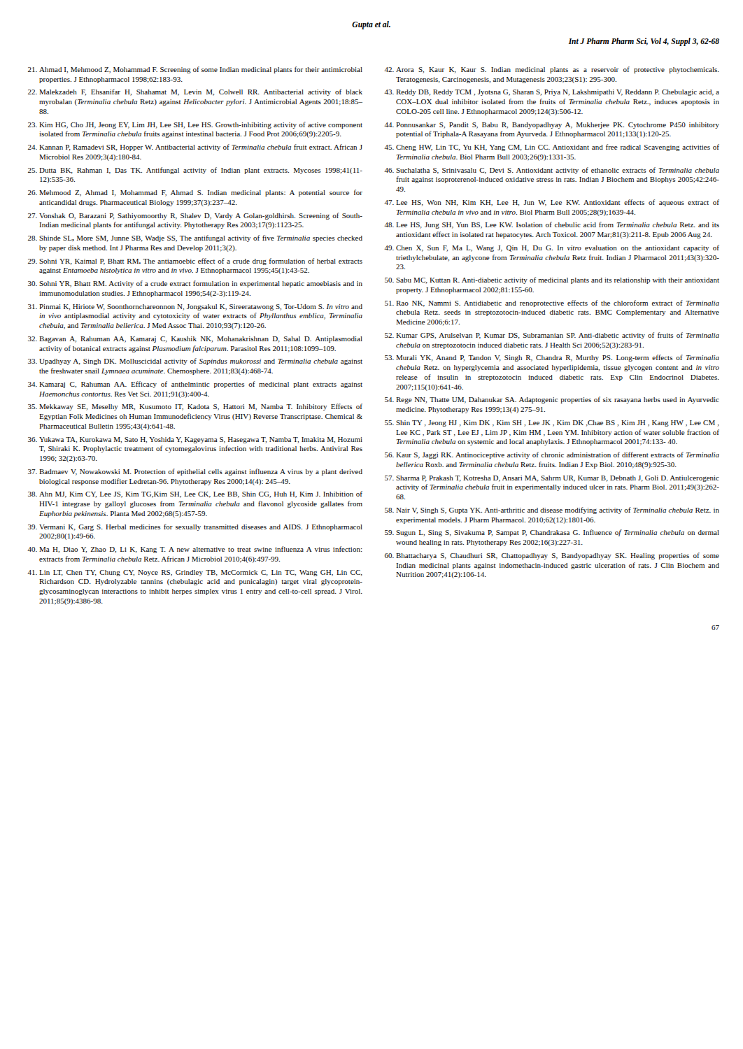Gupta et al.
Int J Pharm Pharm Sci, Vol 4, Suppl 3, 62-68
Ahmad I, Mehmood Z, Mohammad F. Screening of some Indian medicinal plants for their antimicrobial properties. J Ethnopharmacol 1998;62:183-93.
Malekzadeh F, Ehsanifar H, Shahamat M, Levin M, Colwell RR. Antibacterial activity of black myrobalan (Terminalia chebula Retz) against Helicobacter pylori. J Antimicrobial Agents 2001;18:85–88.
Kim HG, Cho JH, Jeong EY, Lim JH, Lee SH, Lee HS. Growth-inhibiting activity of active component isolated from Terminalia chebula fruits against intestinal bacteria. J Food Prot 2006;69(9):2205-9.
Kannan P, Ramadevi SR, Hopper W. Antibacterial activity of Terminalia chebula fruit extract. African J Microbiol Res 2009;3(4):180-84.
Dutta BK, Rahman I, Das TK. Antifungal activity of Indian plant extracts. Mycoses 1998;41(11-12):535-36.
Mehmood Z, Ahmad I, Mohammad F, Ahmad S. Indian medicinal plants: A potential source for anticandidal drugs. Pharmaceutical Biology 1999;37(3):237–42.
Vonshak O, Barazani P, Sathiyomoorthy R, Shalev D, Vardy A Golan-goldhirsh. Screening of South-Indian medicinal plants for antifungal activity. Phytotherapy Res 2003;17(9):1123-25.
Shinde SL, More SM, Junne SB, Wadje SS, The antifungal activity of five Terminalia species checked by paper disk method. Int J Pharma Res and Develop 2011;3(2).
Sohni YR, Kaimal P, Bhatt RM. The antiamoebic effect of a crude drug formulation of herbal extracts against Entamoeba histolytica in vitro and in vivo. J Ethnopharmacol 1995;45(1):43-52.
Sohni YR, Bhatt RM. Activity of a crude extract formulation in experimental hepatic amoebiasis and in immunomodulation studies. J Ethnopharmacol 1996;54(2-3):119-24.
Pinmai K, Hiriote W, Soonthornchareonnon N, Jongsakul K, Sireeratawong S, Tor-Udom S. In vitro and in vivo antiplasmodial activity and cytotoxicity of water extracts of Phyllanthus emblica, Terminalia chebula, and Terminalia bellerica. J Med Assoc Thai. 2010;93(7):120-26.
Bagavan A, Rahuman AA, Kamaraj C, Kaushik NK, Mohanakrishnan D, Sahal D. Antiplasmodial activity of botanical extracts against Plasmodium falciparum. Parasitol Res 2011;108:1099–109.
Upadhyay A, Singh DK. Molluscicidal activity of Sapindus mukorossi and Terminalia chebula against the freshwater snail Lymnaea acuminate. Chemosphere. 2011;83(4):468-74.
Kamaraj C, Rahuman AA. Efficacy of anthelmintic properties of medicinal plant extracts against Haemonchus contortus. Res Vet Sci. 2011;91(3):400-4.
Mekkaway SE, Meselhy MR, Kusumoto IT, Kadota S, Hattori M, Namba T. Inhibitory Effects of Egyptian Folk Medicines oh Human Immunodeficiency Virus (HIV) Reverse Transcriptase. Chemical & Pharmaceutical Bulletin 1995;43(4):641-48.
Yukawa TA, Kurokawa M, Sato H, Yoshida Y, Kageyama S, Hasegawa T, Namba T, Imakita M, Hozumi T, Shiraki K. Prophylactic treatment of cytomegalovirus infection with traditional herbs. Antiviral Res 1996; 32(2):63-70.
Badmaev V, Nowakowski M. Protection of epithelial cells against influenza A virus by a plant derived biological response modifier Ledretan-96. Phytotherapy Res 2000;14(4): 245–49.
Ahn MJ, Kim CY, Lee JS, Kim TG,Kim SH, Lee CK, Lee BB, Shin CG, Huh H, Kim J. Inhibition of HIV-1 integrase by galloyl glucoses from Terminalia chebula and flavonol glycoside gallates from Euphorbia pekinensis. Planta Med 2002;68(5):457-59.
Vermani K, Garg S. Herbal medicines for sexually transmitted diseases and AIDS. J Ethnopharmacol 2002;80(1):49-66.
Ma H, Diao Y, Zhao D, Li K, Kang T. A new alternative to treat swine influenza A virus infection: extracts from Terminalia chebula Retz. African J Microbiol 2010;4(6):497-99.
Lin LT, Chen TY, Chung CY, Noyce RS, Grindley TB, McCormick C, Lin TC, Wang GH, Lin CC, Richardson CD. Hydrolyzable tannins (chebulagic acid and punicalagin) target viral glycoprotein-glycosaminoglycan interactions to inhibit herpes simplex virus 1 entry and cell-to-cell spread. J Virol. 2011;85(9):4386-98.
Arora S, Kaur K, Kaur S. Indian medicinal plants as a reservoir of protective phytochemicals. Teratogenesis, Carcinogenesis, and Mutagenesis 2003;23(S1): 295-300.
Reddy DB, Reddy TCM , Jyotsna G, Sharan S, Priya N, Lakshmipathi V, Reddann P. Chebulagic acid, a COX–LOX dual inhibitor isolated from the fruits of Terminalia chebula Retz., induces apoptosis in COLO-205 cell line. J Ethnopharmacol 2009;124(3):506-12.
Ponnusankar S, Pandit S, Babu R, Bandyopadhyay A, Mukherjee PK. Cytochrome P450 inhibitory potential of Triphala-A Rasayana from Ayurveda. J Ethnopharmacol 2011;133(1):120-25.
Cheng HW, Lin TC, Yu KH, Yang CM, Lin CC. Antioxidant and free radical Scavenging activities of Terminalia chebula. Biol Pharm Bull 2003;26(9):1331-35.
Suchalatha S, Srinivasalu C, Devi S. Antioxidant activity of ethanolic extracts of Terminalia chebula fruit against isoproterenol-induced oxidative stress in rats. Indian J Biochem and Biophys 2005;42:246-49.
Lee HS, Won NH, Kim KH, Lee H, Jun W, Lee KW. Antioxidant effects of aqueous extract of Terminalia chebula in vivo and in vitro. Biol Pharm Bull 2005;28(9);1639-44.
Lee HS, Jung SH, Yun BS, Lee KW. Isolation of chebulic acid from Terminalia chebula Retz. and its antioxidant effect in isolated rat hepatocytes. Arch Toxicol. 2007 Mar;81(3):211-8. Epub 2006 Aug 24.
Chen X, Sun F, Ma L, Wang J, Qin H, Du G. In vitro evaluation on the antioxidant capacity of triethylchebulate, an aglycone from Terminalia chebula Retz fruit. Indian J Pharmacol 2011;43(3):320-23.
Sabu MC, Kuttan R. Anti-diabetic activity of medicinal plants and its relationship with their antioxidant property. J Ethnopharmacol 2002;81:155-60.
Rao NK, Nammi S. Antidiabetic and renoprotective effects of the chloroform extract of Terminalia chebula Retz. seeds in streptozotocin-induced diabetic rats. BMC Complementary and Alternative Medicine 2006;6:17.
Kumar GPS, Arulselvan P, Kumar DS, Subramanian SP. Anti-diabetic activity of fruits of Terminalia chebula on streptozotocin induced diabetic rats. J Health Sci 2006;52(3):283-91.
Murali YK, Anand P, Tandon V, Singh R, Chandra R, Murthy PS. Long-term effects of Terminalia chebula Retz. on hyperglycemia and associated hyperlipidemia, tissue glycogen content and in vitro release of insulin in streptozotocin induced diabetic rats. Exp Clin Endocrinol Diabetes. 2007;115(10):641-46.
Rege NN, Thatte UM, Dahanukar SA. Adaptogenic properties of six rasayana herbs used in Ayurvedic medicine. Phytotherapy Res 1999;13(4) 275–91.
Shin TY , Jeong HJ , Kim DK , Kim SH , Lee JK , Kim DK ,Chae BS , Kim JH , Kang HW , Lee CM , Lee KC , Park ST , Lee EJ , Lim JP , Kim HM , Leen YM. Inhibitory action of water soluble fraction of Terminalia chebula on systemic and local anaphylaxis. J Ethnopharmacol 2001;74:133- 40.
Kaur S, Jaggi RK. Antinociceptive activity of chronic administration of different extracts of Terminalia bellerica Roxb. and Terminalia chebula Retz. fruits. Indian J Exp Biol. 2010;48(9):925-30.
Sharma P, Prakash T, Kotresha D, Ansari MA, Sahrm UR, Kumar B, Debnath J, Goli D. Antiulcerogenic activity of Terminalia chebula fruit in experimentally induced ulcer in rats. Pharm Biol. 2011;49(3):262-68.
Nair V, Singh S, Gupta YK. Anti-arthritic and disease modifying activity of Terminalia chebula Retz. in experimental models. J Pharm Pharmacol. 2010;62(12):1801-06.
Sugun L, Sing S, Sivakuma P, Sampat P, Chandrakasa G. Influence of Terminalia chebula on dermal wound healing in rats. Phytotherapy Res 2002;16(3):227-31.
Bhattacharya S, Chaudhuri SR, Chattopadhyay S, Bandyopadhyay SK. Healing properties of some Indian medicinal plants against indomethacin-induced gastric ulceration of rats. J Clin Biochem and Nutrition 2007;41(2):106-14.
67